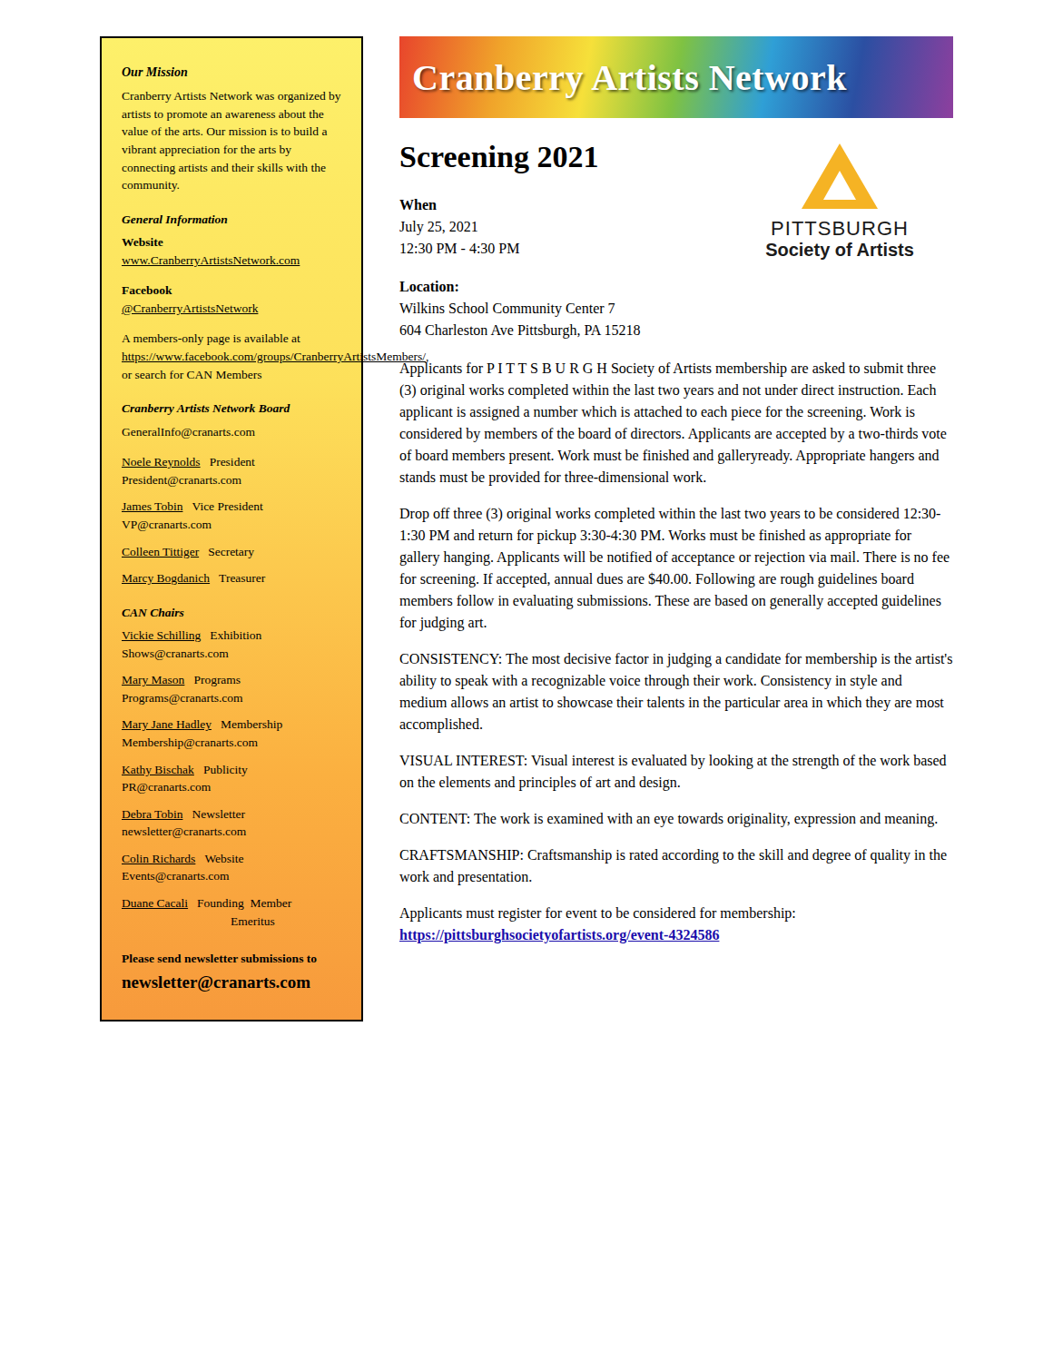Our Mission
Cranberry Artists Network was organized by artists to promote an awareness about the value of the arts. Our mission is to build a vibrant appreciation for the arts by connecting artists and their skills with the community.
General Information
Website
www.CranberryArtistsNetwork.com
Facebook
@CranberryArtistsNetwork
A members-only page is available at https://www.facebook.com/groups/CranberryArtistsMembers/, or search for CAN Members
Cranberry Artists Network Board
GeneralInfo@cranarts.com
Noele Reynolds President President@cranarts.com
James Tobin Vice President VP@cranarts.com
Colleen Tittiger Secretary
Marcy Bogdanich Treasurer
CAN Chairs
Vickie Schilling Exhibition Shows@cranarts.com
Mary Mason Programs Programs@cranarts.com
Mary Jane Hadley Membership Membership@cranarts.com
Kathy Bischak Publicity PR@cranarts.com
Debra Tobin Newsletter newsletter@cranarts.com
Colin Richards Website Events@cranarts.com
Duane Cacali Founding Member Emeritus
Please send newsletter submissions to newsletter@cranarts.com
Cranberry Artists Network
Screening 2021
When July 25, 2021
12:30 PM - 4:30 PM
Location: Wilkins School Community Center 7
604 Charleston Ave Pittsburgh, PA 15218
PITTSBURGH
Society of Artists
Applicants for P I T T S B U R G H Society of Artists membership are asked to submit three (3) original works completed within the last two years and not under direct instruction. Each applicant is assigned a number which is attached to each piece for the screening. Work is considered by members of the board of directors. Applicants are accepted by a two-thirds vote of board members present. Work must be finished and galleryready. Appropriate hangers and stands must be provided for three-dimensional work.
Drop off three (3) original works completed within the last two years to be considered 12:30-1:30 PM and return for pickup 3:30-4:30 PM. Works must be finished as appropriate for gallery hanging. Applicants will be notified of acceptance or rejection via mail. There is no fee for screening. If accepted, annual dues are $40.00. Following are rough guidelines board members follow in evaluating submissions. These are based on generally accepted guidelines for judging art.
CONSISTENCY: The most decisive factor in judging a candidate for membership is the artist's ability to speak with a recognizable voice through their work. Consistency in style and medium allows an artist to showcase their talents in the particular area in which they are most accomplished.
VISUAL INTEREST: Visual interest is evaluated by looking at the strength of the work based on the elements and principles of art and design.
CONTENT: The work is examined with an eye towards originality, expression and meaning.
CRAFTSMANSHIP: Craftsmanship is rated according to the skill and degree of quality in the work and presentation.
Applicants must register for event to be considered for membership:
https://pittsburghsocietyofartists.org/event-4324586